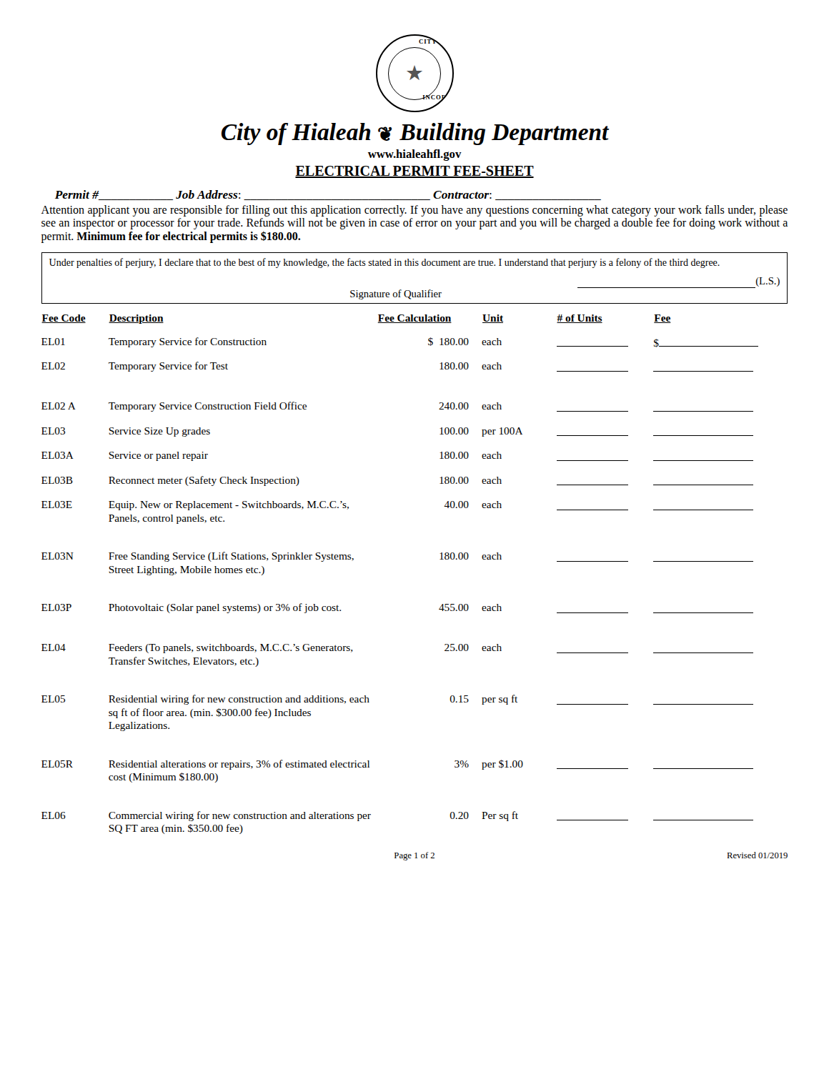CITY OF HIALEAH ★ INCORPORATED 1925
City of Hialeah ❦ Building Department
www.hialeahfl.gov
ELECTRICAL PERMIT FEE-SHEET
Permit #____________ Job Address: ______________________________ Contractor: _________________
Attention applicant you are responsible for filling out this application correctly. If you have any questions concerning what category your work falls under, please see an inspector or processor for your trade. Refunds will not be given in case of error on your part and you will be charged a double fee for doing work without a permit. Minimum fee for electrical permits is $180.00.
Under penalties of perjury, I declare that to the best of my knowledge, the facts stated in this document are true. I understand that perjury is a felony of the third degree.
(L.S.) Signature of Qualifier
| Fee Code | Description | Fee Calculation | Unit | # of Units | Fee |
| --- | --- | --- | --- | --- | --- |
| EL01 | Temporary Service for Construction | $ 180.00 | each | | $ |
| EL02 | Temporary Service for Test | 180.00 | each | | |
| EL02 A | Temporary Service Construction Field Office | 240.00 | each | | |
| EL03 | Service Size Up grades | 100.00 | per 100A | | |
| EL03A | Service or panel repair | 180.00 | each | | |
| EL03B | Reconnect meter (Safety Check Inspection) | 180.00 | each | | |
| EL03E | Equip. New or Replacement - Switchboards, M.C.C.’s, Panels, control panels, etc. | 40.00 | each | | |
| EL03N | Free Standing Service (Lift Stations, Sprinkler Systems, Street Lighting, Mobile homes etc.) | 180.00 | each | | |
| EL03P | Photovoltaic (Solar panel systems) or 3% of job cost. | 455.00 | each | | |
| EL04 | Feeders (To panels, switchboards, M.C.C.’s Generators, Transfer Switches, Elevators, etc.) | 25.00 | each | | |
| EL05 | Residential wiring for new construction and additions, each sq ft of floor area. (min. $300.00 fee) Includes Legalizations. | 0.15 | per sq ft | | |
| EL05R | Residential alterations or repairs, 3% of estimated electrical cost (Minimum $180.00) | 3% | per $1.00 | | |
| EL06 | Commercial wiring for new construction and alterations per SQ FT area (min. $350.00 fee) | 0.20 | Per sq ft | | |
Page 1 of 2
Revised 01/2019